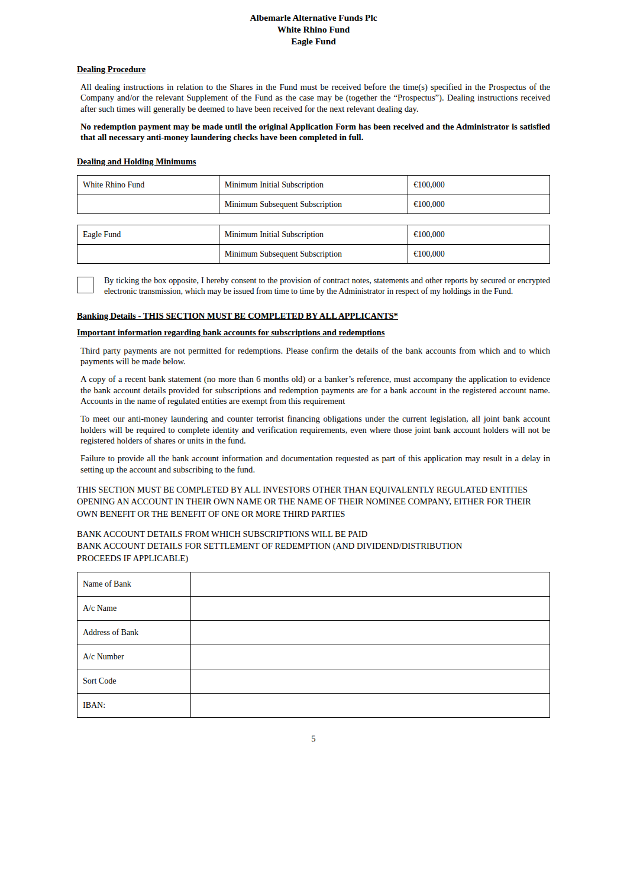Albemarle Alternative Funds Plc
White Rhino Fund
Eagle Fund
Dealing Procedure
All dealing instructions in relation to the Shares in the Fund must be received before the time(s) specified in the Prospectus of the Company and/or the relevant Supplement of the Fund as the case may be (together the “Prospectus”). Dealing instructions received after such times will generally be deemed to have been received for the next relevant dealing day.
No redemption payment may be made until the original Application Form has been received and the Administrator is satisfied that all necessary anti-money laundering checks have been completed in full.
Dealing and Holding Minimums
| White Rhino Fund | Minimum Initial Subscription | €100,000 |
| | Minimum Subsequent Subscription | €100,000 |
| Eagle Fund | Minimum Initial Subscription | €100,000 |
| | Minimum Subsequent Subscription | €100,000 |
By ticking the box opposite, I hereby consent to the provision of contract notes, statements and other reports by secured or encrypted electronic transmission, which may be issued from time to time by the Administrator in respect of my holdings in the Fund.
Banking Details - THIS SECTION MUST BE COMPLETED BY ALL APPLICANTS*
Important information regarding bank accounts for subscriptions and redemptions
Third party payments are not permitted for redemptions. Please confirm the details of the bank accounts from which and to which payments will be made below.
A copy of a recent bank statement (no more than 6 months old) or a banker’s reference, must accompany the application to evidence the bank account details provided for subscriptions and redemption payments are for a bank account in the registered account name. Accounts in the name of regulated entities are exempt from this requirement
To meet our anti-money laundering and counter terrorist financing obligations under the current legislation, all joint bank account holders will be required to complete identity and verification requirements, even where those joint bank account holders will not be registered holders of shares or units in the fund.
Failure to provide all the bank account information and documentation requested as part of this application may result in a delay in setting up the account and subscribing to the fund.
THIS SECTION MUST BE COMPLETED BY ALL INVESTORS OTHER THAN EQUIVALENTLY REGULATED ENTITIES
OPENING AN ACCOUNT IN THEIR OWN NAME OR THE NAME OF THEIR NOMINEE COMPANY, EITHER FOR THEIR
OWN BENEFIT OR THE BENEFIT OF ONE OR MORE THIRD PARTIES
BANK ACCOUNT DETAILS FROM WHICH SUBSCRIPTIONS WILL BE PAID
BANK ACCOUNT DETAILS FOR SETTLEMENT OF REDEMPTION (AND DIVIDEND/DISTRIBUTION
PROCEEDS IF APPLICABLE)
| Name of Bank | |
| A/c Name | |
| Address of Bank | |
| A/c Number | |
| Sort Code | |
| IBAN: | |
5